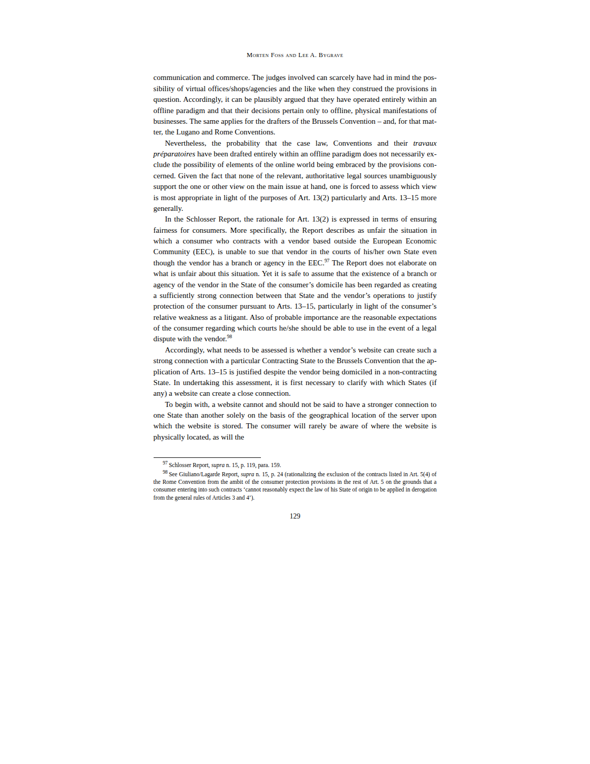Morten Foss and Lee A. Bygrave
communication and commerce. The judges involved can scarcely have had in mind the possibility of virtual offices/shops/agencies and the like when they construed the provisions in question. Accordingly, it can be plausibly argued that they have operated entirely within an offline paradigm and that their decisions pertain only to offline, physical manifestations of businesses. The same applies for the drafters of the Brussels Convention – and, for that matter, the Lugano and Rome Conventions.
Nevertheless, the probability that the case law, Conventions and their travaux préparatoires have been drafted entirely within an offline paradigm does not necessarily exclude the possibility of elements of the online world being embraced by the provisions concerned. Given the fact that none of the relevant, authoritative legal sources unambiguously support the one or other view on the main issue at hand, one is forced to assess which view is most appropriate in light of the purposes of Art. 13(2) particularly and Arts. 13–15 more generally.
In the Schlosser Report, the rationale for Art. 13(2) is expressed in terms of ensuring fairness for consumers. More specifically, the Report describes as unfair the situation in which a consumer who contracts with a vendor based outside the European Economic Community (EEC), is unable to sue that vendor in the courts of his/her own State even though the vendor has a branch or agency in the EEC.97 The Report does not elaborate on what is unfair about this situation. Yet it is safe to assume that the existence of a branch or agency of the vendor in the State of the consumer’s domicile has been regarded as creating a sufficiently strong connection between that State and the vendor’s operations to justify protection of the consumer pursuant to Arts. 13–15, particularly in light of the consumer’s relative weakness as a litigant. Also of probable importance are the reasonable expectations of the consumer regarding which courts he/she should be able to use in the event of a legal dispute with the vendor.98
Accordingly, what needs to be assessed is whether a vendor’s website can create such a strong connection with a particular Contracting State to the Brussels Convention that the application of Arts. 13–15 is justified despite the vendor being domiciled in a non-contracting State. In undertaking this assessment, it is first necessary to clarify with which States (if any) a website can create a close connection.
To begin with, a website cannot and should not be said to have a stronger connection to one State than another solely on the basis of the geographical location of the server upon which the website is stored. The consumer will rarely be aware of where the website is physically located, as will the
97Schlosser Report, supra n. 15, p. 119, para. 159.
98See Giuliano/Lagarde Report, supra n. 15, p. 24 (rationalizing the exclusion of the contracts listed in Art. 5(4) of the Rome Convention from the ambit of the consumer protection provisions in the rest of Art. 5 on the grounds that a consumer entering into such contracts ‘cannot reasonably expect the law of his State of origin to be applied in derogation from the general rules of Articles 3 and 4’).
129